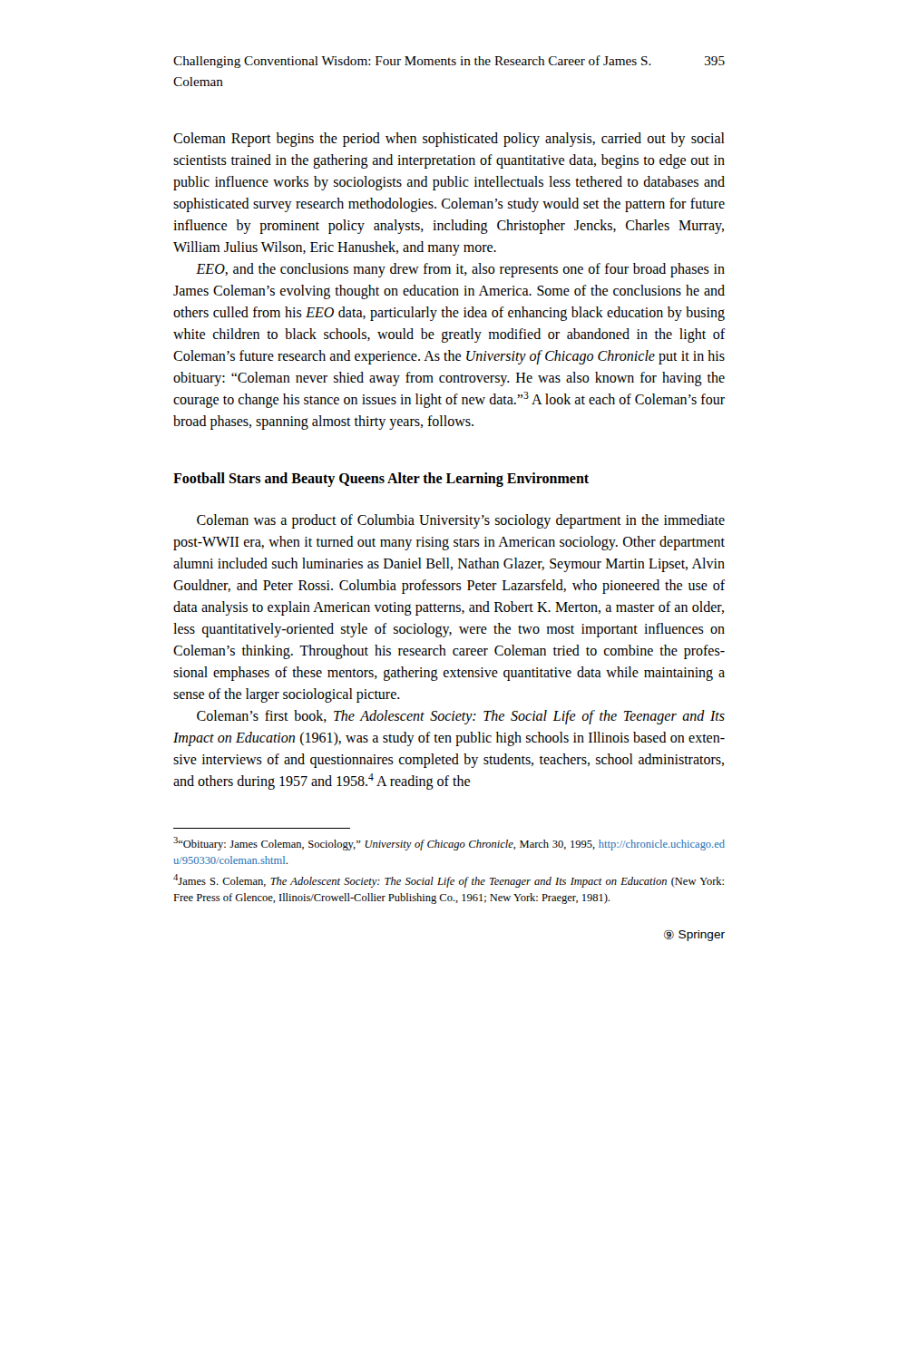Challenging Conventional Wisdom: Four Moments in the Research Career of James S. Coleman 395
Coleman Report begins the period when sophisticated policy analysis, carried out by social scientists trained in the gathering and interpretation of quantitative data, begins to edge out in public influence works by sociologists and public intellectuals less tethered to databases and sophisticated survey research methodologies. Coleman’s study would set the pattern for future influence by prominent policy analysts, including Christopher Jencks, Charles Murray, William Julius Wilson, Eric Hanushek, and many more.
EEO, and the conclusions many drew from it, also represents one of four broad phases in James Coleman’s evolving thought on education in America. Some of the conclusions he and others culled from his EEO data, particularly the idea of enhancing black education by busing white children to black schools, would be greatly modified or abandoned in the light of Coleman’s future research and experience. As the University of Chicago Chronicle put it in his obituary: “Coleman never shied away from controversy. He was also known for having the courage to change his stance on issues in light of new data.”3 A look at each of Coleman’s four broad phases, spanning almost thirty years, follows.
Football Stars and Beauty Queens Alter the Learning Environment
Coleman was a product of Columbia University’s sociology department in the immediate post-WWII era, when it turned out many rising stars in American sociology. Other department alumni included such luminaries as Daniel Bell, Nathan Glazer, Seymour Martin Lipset, Alvin Gouldner, and Peter Rossi. Columbia professors Peter Lazarsfeld, who pioneered the use of data analysis to explain American voting patterns, and Robert K. Merton, a master of an older, less quantitatively-oriented style of sociology, were the two most important influences on Coleman’s thinking. Throughout his research career Coleman tried to combine the professional emphases of these mentors, gathering extensive quantitative data while maintaining a sense of the larger sociological picture.
Coleman’s first book, The Adolescent Society: The Social Life of the Teenager and Its Impact on Education (1961), was a study of ten public high schools in Illinois based on extensive interviews of and questionnaires completed by students, teachers, school administrators, and others during 1957 and 1958.4 A reading of the
3“Obituary: James Coleman, Sociology,” University of Chicago Chronicle, March 30, 1995, http://chronicle.uchicago.edu/950330/coleman.shtml.
4James S. Coleman, The Adolescent Society: The Social Life of the Teenager and Its Impact on Education (New York: Free Press of Glencoe, Illinois/Crowell-Collier Publishing Co., 1961; New York: Praeger, 1981).
Springer